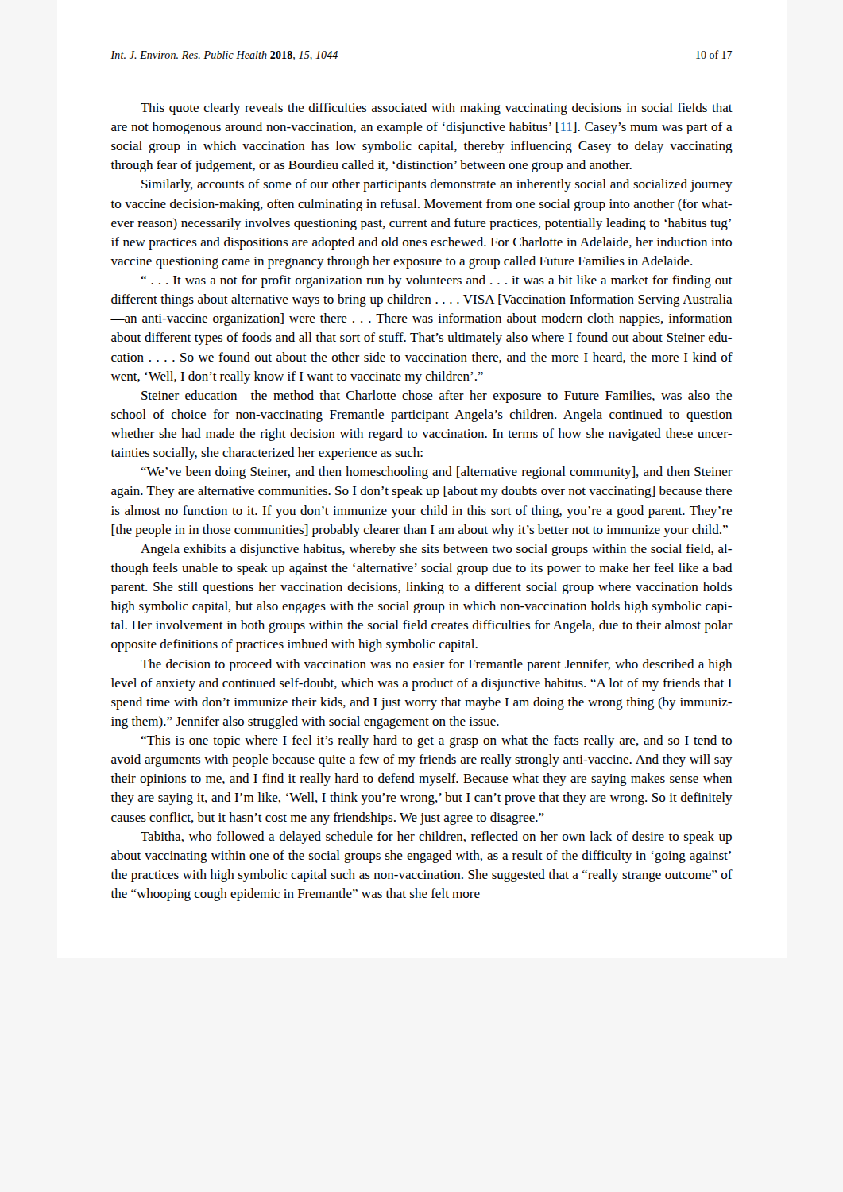Int. J. Environ. Res. Public Health 2018, 15, 1044 10 of 17
This quote clearly reveals the difficulties associated with making vaccinating decisions in social fields that are not homogenous around non-vaccination, an example of ‘disjunctive habitus’ [11]. Casey’s mum was part of a social group in which vaccination has low symbolic capital, thereby influencing Casey to delay vaccinating through fear of judgement, or as Bourdieu called it, ‘distinction’ between one group and another.
Similarly, accounts of some of our other participants demonstrate an inherently social and socialized journey to vaccine decision-making, often culminating in refusal. Movement from one social group into another (for whatever reason) necessarily involves questioning past, current and future practices, potentially leading to ‘habitus tug’ if new practices and dispositions are adopted and old ones eschewed. For Charlotte in Adelaide, her induction into vaccine questioning came in pregnancy through her exposure to a group called Future Families in Adelaide.
“ . . . It was a not for profit organization run by volunteers and . . . it was a bit like a market for finding out different things about alternative ways to bring up children . . . . VISA [Vaccination Information Serving Australia—an anti-vaccine organization] were there . . . There was information about modern cloth nappies, information about different types of foods and all that sort of stuff. That’s ultimately also where I found out about Steiner education . . . . So we found out about the other side to vaccination there, and the more I heard, the more I kind of went, ‘Well, I don’t really know if I want to vaccinate my children’.”
Steiner education—the method that Charlotte chose after her exposure to Future Families, was also the school of choice for non-vaccinating Fremantle participant Angela’s children. Angela continued to question whether she had made the right decision with regard to vaccination. In terms of how she navigated these uncertainties socially, she characterized her experience as such:
“We’ve been doing Steiner, and then homeschooling and [alternative regional community], and then Steiner again. They are alternative communities. So I don’t speak up [about my doubts over not vaccinating] because there is almost no function to it. If you don’t immunize your child in this sort of thing, you’re a good parent. They’re [the people in in those communities] probably clearer than I am about why it’s better not to immunize your child.”
Angela exhibits a disjunctive habitus, whereby she sits between two social groups within the social field, although feels unable to speak up against the ‘alternative’ social group due to its power to make her feel like a bad parent. She still questions her vaccination decisions, linking to a different social group where vaccination holds high symbolic capital, but also engages with the social group in which non-vaccination holds high symbolic capital. Her involvement in both groups within the social field creates difficulties for Angela, due to their almost polar opposite definitions of practices imbued with high symbolic capital.
The decision to proceed with vaccination was no easier for Fremantle parent Jennifer, who described a high level of anxiety and continued self-doubt, which was a product of a disjunctive habitus. “A lot of my friends that I spend time with don’t immunize their kids, and I just worry that maybe I am doing the wrong thing (by immunizing them).” Jennifer also struggled with social engagement on the issue.
“This is one topic where I feel it’s really hard to get a grasp on what the facts really are, and so I tend to avoid arguments with people because quite a few of my friends are really strongly anti-vaccine. And they will say their opinions to me, and I find it really hard to defend myself. Because what they are saying makes sense when they are saying it, and I’m like, ‘Well, I think you’re wrong,’ but I can’t prove that they are wrong. So it definitely causes conflict, but it hasn’t cost me any friendships. We just agree to disagree.”
Tabitha, who followed a delayed schedule for her children, reflected on her own lack of desire to speak up about vaccinating within one of the social groups she engaged with, as a result of the difficulty in ‘going against’ the practices with high symbolic capital such as non-vaccination. She suggested that a “really strange outcome” of the “whooping cough epidemic in Fremantle” was that she felt more